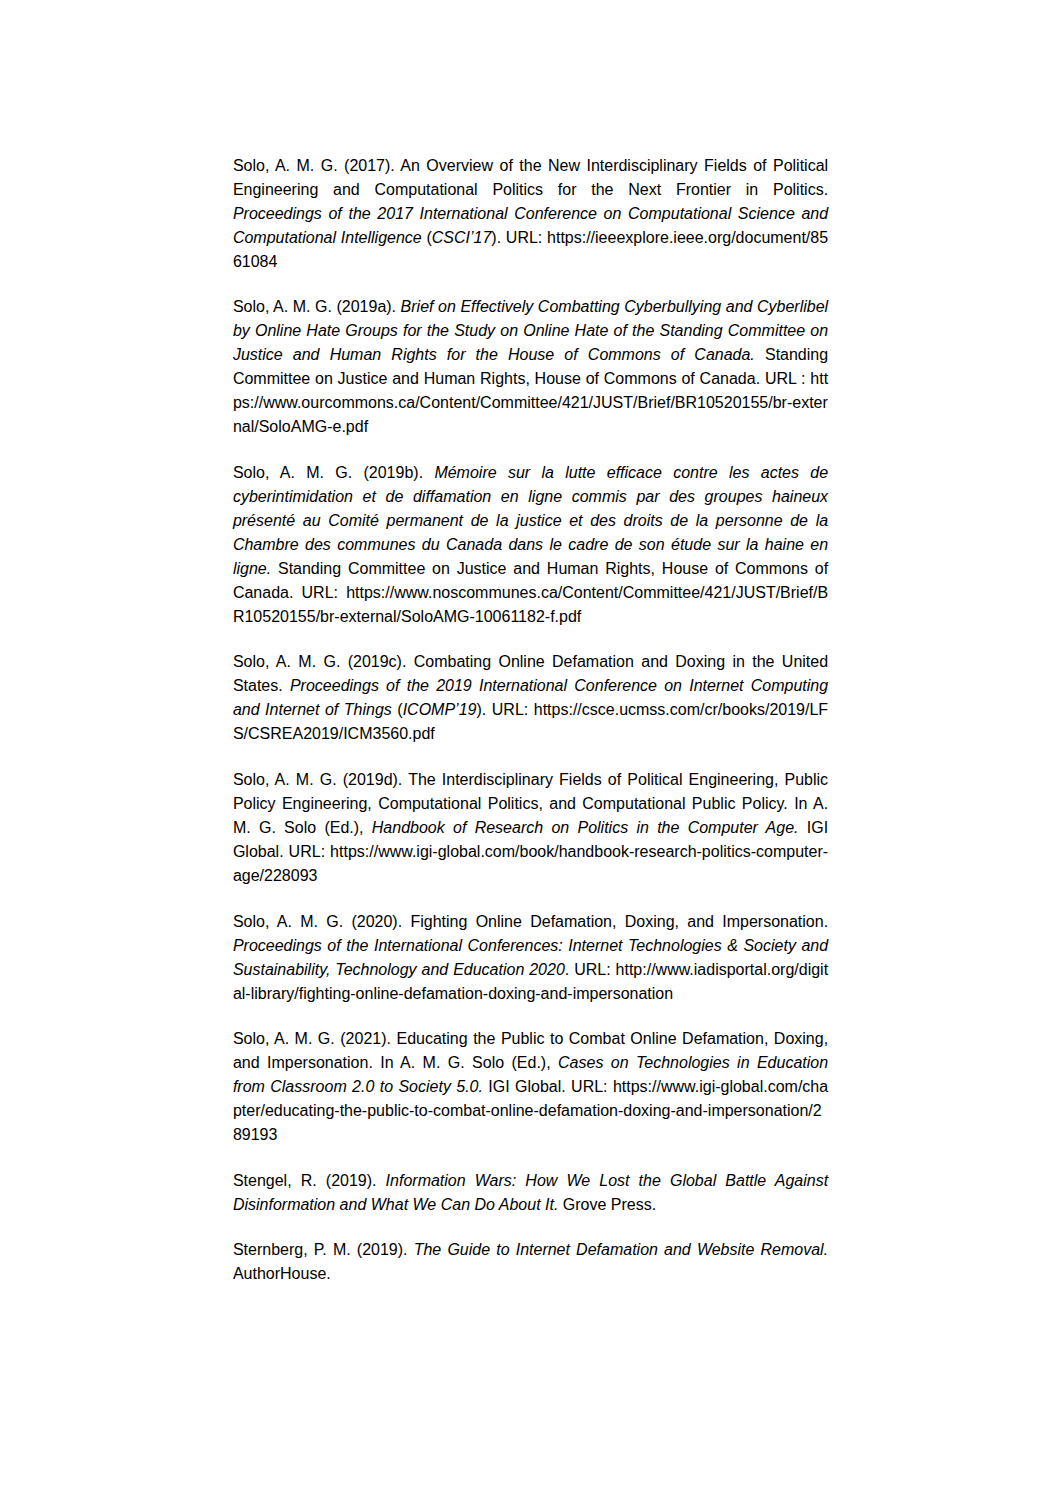Solo, A. M. G. (2017). An Overview of the New Interdisciplinary Fields of Political Engineering and Computational Politics for the Next Frontier in Politics. Proceedings of the 2017 International Conference on Computational Science and Computational Intelligence (CSCI’17). URL: https://ieeexplore.ieee.org/document/8561084
Solo, A. M. G. (2019a). Brief on Effectively Combatting Cyberbullying and Cyberlibel by Online Hate Groups for the Study on Online Hate of the Standing Committee on Justice and Human Rights for the House of Commons of Canada. Standing Committee on Justice and Human Rights, House of Commons of Canada. URL : https://www.ourcommons.ca/Content/Committee/421/JUST/Brief/BR10520155/br-external/SoloAMG-e.pdf
Solo, A. M. G. (2019b). Mémoire sur la lutte efficace contre les actes de cyberintimidation et de diffamation en ligne commis par des groupes haineux présenté au Comité permanent de la justice et des droits de la personne de la Chambre des communes du Canada dans le cadre de son étude sur la haine en ligne. Standing Committee on Justice and Human Rights, House of Commons of Canada. URL: https://www.noscommunes.ca/Content/Committee/421/JUST/Brief/BR10520155/br-external/SoloAMG-10061182-f.pdf
Solo, A. M. G. (2019c). Combating Online Defamation and Doxing in the United States. Proceedings of the 2019 International Conference on Internet Computing and Internet of Things (ICOMP’19). URL: https://csce.ucmss.com/cr/books/2019/LFS/CSREA2019/ICM3560.pdf
Solo, A. M. G. (2019d). The Interdisciplinary Fields of Political Engineering, Public Policy Engineering, Computational Politics, and Computational Public Policy. In A. M. G. Solo (Ed.), Handbook of Research on Politics in the Computer Age. IGI Global. URL: https://www.igi-global.com/book/handbook-research-politics-computer-age/228093
Solo, A. M. G. (2020). Fighting Online Defamation, Doxing, and Impersonation. Proceedings of the International Conferences: Internet Technologies & Society and Sustainability, Technology and Education 2020. URL: http://www.iadisportal.org/digital-library/fighting-online-defamation-doxing-and-impersonation
Solo, A. M. G. (2021). Educating the Public to Combat Online Defamation, Doxing, and Impersonation. In A. M. G. Solo (Ed.), Cases on Technologies in Education from Classroom 2.0 to Society 5.0. IGI Global. URL: https://www.igi-global.com/chapter/educating-the-public-to-combat-online-defamation-doxing-and-impersonation/289193
Stengel, R. (2019). Information Wars: How We Lost the Global Battle Against Disinformation and What We Can Do About It. Grove Press.
Sternberg, P. M. (2019). The Guide to Internet Defamation and Website Removal. AuthorHouse.